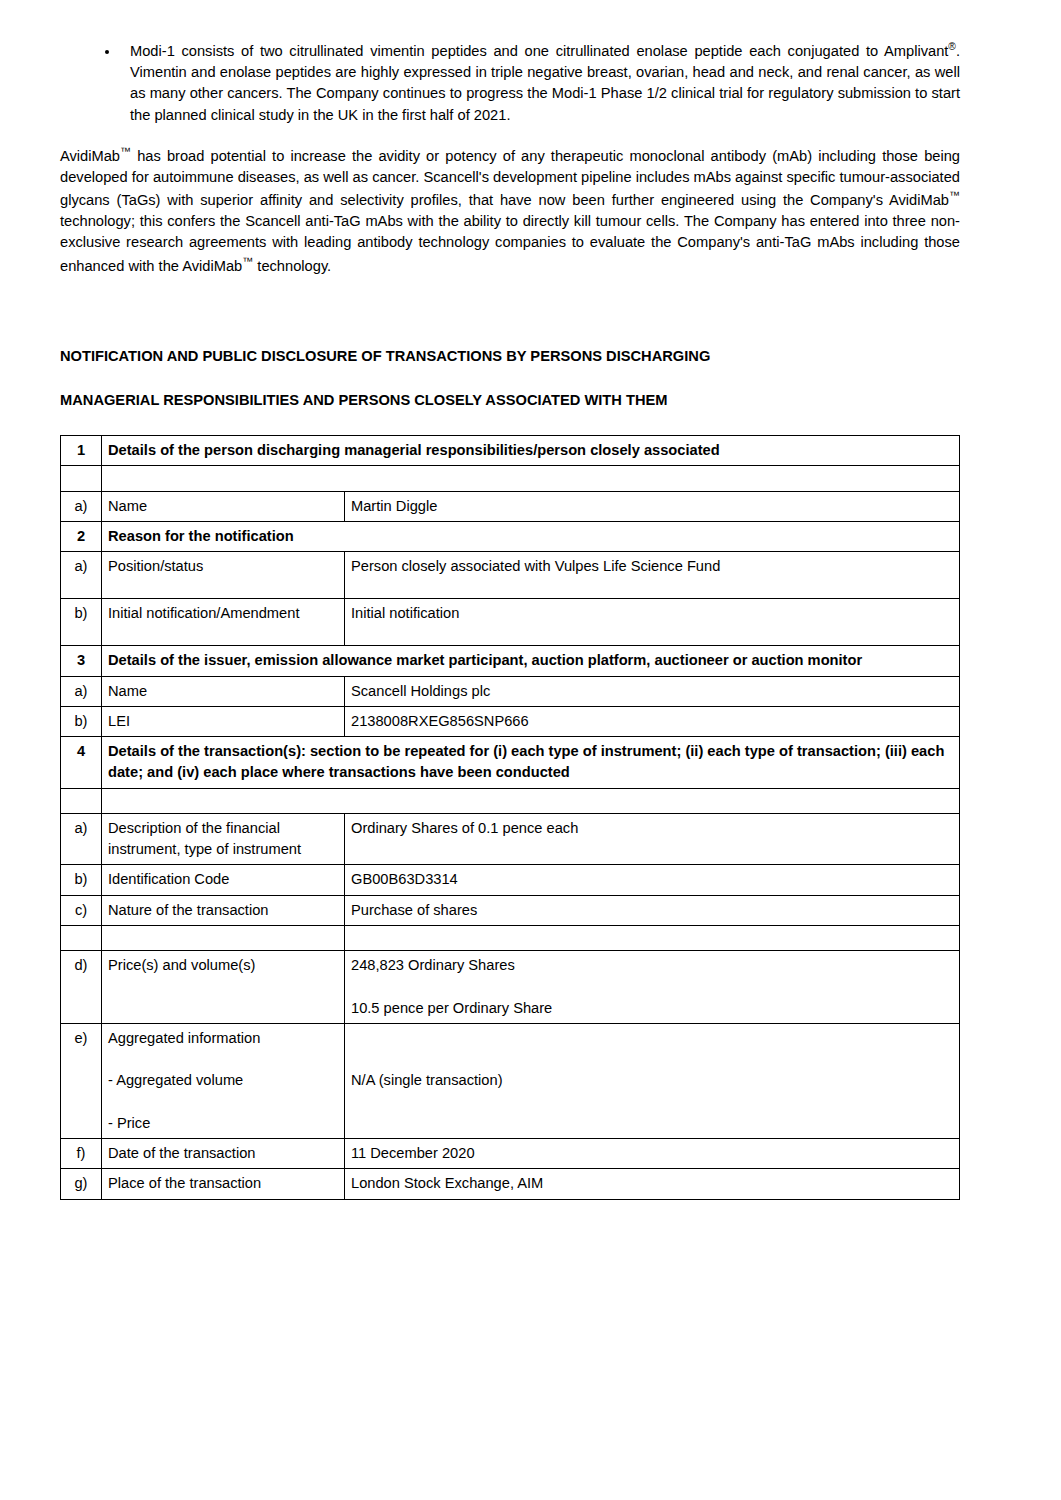Modi-1 consists of two citrullinated vimentin peptides and one citrullinated enolase peptide each conjugated to Amplivant®. Vimentin and enolase peptides are highly expressed in triple negative breast, ovarian, head and neck, and renal cancer, as well as many other cancers. The Company continues to progress the Modi-1 Phase 1/2 clinical trial for regulatory submission to start the planned clinical study in the UK in the first half of 2021.
AvidiMab™ has broad potential to increase the avidity or potency of any therapeutic monoclonal antibody (mAb) including those being developed for autoimmune diseases, as well as cancer. Scancell's development pipeline includes mAbs against specific tumour-associated glycans (TaGs) with superior affinity and selectivity profiles, that have now been further engineered using the Company's AvidiMab™ technology; this confers the Scancell anti-TaG mAbs with the ability to directly kill tumour cells. The Company has entered into three non-exclusive research agreements with leading antibody technology companies to evaluate the Company's anti-TaG mAbs including those enhanced with the AvidiMab™ technology.
NOTIFICATION AND PUBLIC DISCLOSURE OF TRANSACTIONS BY PERSONS DISCHARGING
MANAGERIAL RESPONSIBILITIES AND PERSONS CLOSELY ASSOCIATED WITH THEM
| 1 | Details of the person discharging managerial responsibilities/person closely associated |
| a) | Name | Martin Diggle |
| 2 | Reason for the notification |
| a) | Position/status | Person closely associated with Vulpes Life Science Fund |
| b) | Initial notification/Amendment | Initial notification |
| 3 | Details of the issuer, emission allowance market participant, auction platform, auctioneer or auction monitor |
| a) | Name | Scancell Holdings plc |
| b) | LEI | 2138008RXEG856SNP666 |
| 4 | Details of the transaction(s): section to be repeated for (i) each type of instrument; (ii) each type of transaction; (iii) each date; and (iv) each place where transactions have been conducted |
| a) | Description of the financial instrument, type of instrument | Ordinary Shares of 0.1 pence each |
| b) | Identification Code | GB00B63D3314 |
| c) | Nature of the transaction | Purchase of shares |
| d) | Price(s) and volume(s) | 248,823 Ordinary Shares 10.5 pence per Ordinary Share |
| e) | Aggregated information - Aggregated volume - Price | N/A (single transaction) |
| f) | Date of the transaction | 11 December 2020 |
| g) | Place of the transaction | London Stock Exchange, AIM |